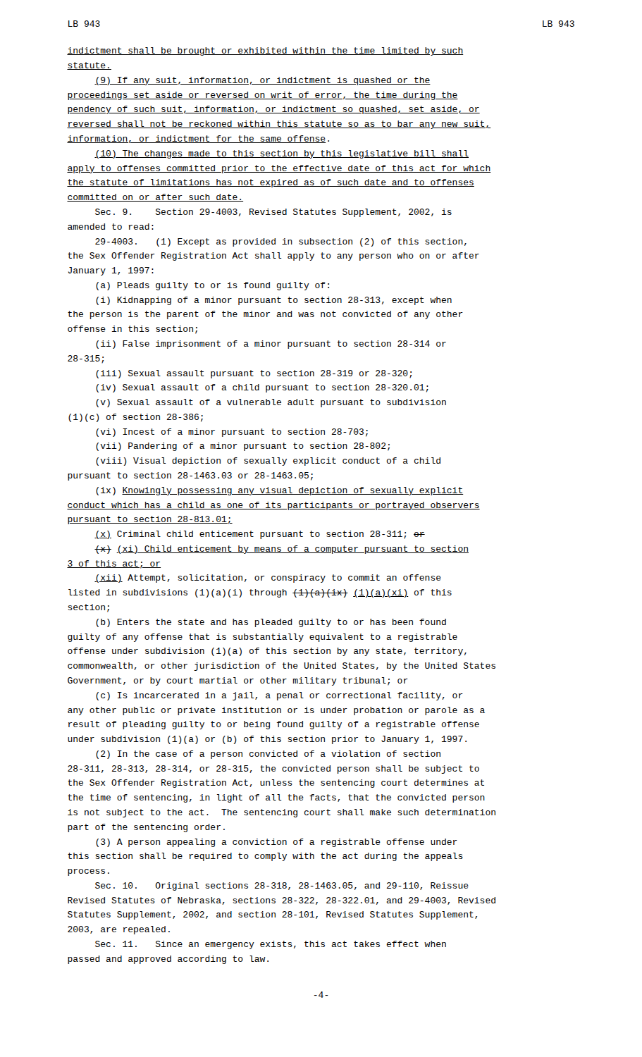LB 943 LB 943
indictment shall be brought or exhibited within the time limited by such
statute.
(9) If any suit, information, or indictment is quashed or the
proceedings set aside or reversed on writ of error, the time during the
pendency of such suit, information, or indictment so quashed, set aside, or
reversed shall not be reckoned within this statute so as to bar any new suit,
information, or indictment for the same offense.
(10) The changes made to this section by this legislative bill shall
apply to offenses committed prior to the effective date of this act for which
the statute of limitations has not expired as of such date and to offenses
committed on or after such date.
Sec. 9. Section 29-4003, Revised Statutes Supplement, 2002, is
amended to read:
29-4003. (1) Except as provided in subsection (2) of this section,
the Sex Offender Registration Act shall apply to any person who on or after
January 1, 1997:
(a) Pleads guilty to or is found guilty of:
(i) Kidnapping of a minor pursuant to section 28-313, except when
the person is the parent of the minor and was not convicted of any other
offense in this section;
(ii) False imprisonment of a minor pursuant to section 28-314 or
28-315;
(iii) Sexual assault pursuant to section 28-319 or 28-320;
(iv) Sexual assault of a child pursuant to section 28-320.01;
(v) Sexual assault of a vulnerable adult pursuant to subdivision
(1)(c) of section 28-386;
(vi) Incest of a minor pursuant to section 28-703;
(vii) Pandering of a minor pursuant to section 28-802;
(viii) Visual depiction of sexually explicit conduct of a child
pursuant to section 28-1463.03 or 28-1463.05;
(ix) Knowingly possessing any visual depiction of sexually explicit
conduct which has a child as one of its participants or portrayed observers
pursuant to section 28-813.01;
(x) Criminal child enticement pursuant to section 28-311; or
(x) (xi) Child enticement by means of a computer pursuant to section
3 of this act; or
(xii) Attempt, solicitation, or conspiracy to commit an offense
listed in subdivisions (1)(a)(i) through (1)(a)(ix) (1)(a)(xi) of this
section;
(b) Enters the state and has pleaded guilty to or has been found
guilty of any offense that is substantially equivalent to a registrable
offense under subdivision (1)(a) of this section by any state, territory,
commonwealth, or other jurisdiction of the United States, by the United States
Government, or by court martial or other military tribunal; or
(c) Is incarcerated in a jail, a penal or correctional facility, or
any other public or private institution or is under probation or parole as a
result of pleading guilty to or being found guilty of a registrable offense
under subdivision (1)(a) or (b) of this section prior to January 1, 1997.
(2) In the case of a person convicted of a violation of section
28-311, 28-313, 28-314, or 28-315, the convicted person shall be subject to
the Sex Offender Registration Act, unless the sentencing court determines at
the time of sentencing, in light of all the facts, that the convicted person
is not subject to the act. The sentencing court shall make such determination
part of the sentencing order.
(3) A person appealing a conviction of a registrable offense under
this section shall be required to comply with the act during the appeals
process.
Sec. 10. Original sections 28-318, 28-1463.05, and 29-110, Reissue
Revised Statutes of Nebraska, sections 28-322, 28-322.01, and 29-4003, Revised
Statutes Supplement, 2002, and section 28-101, Revised Statutes Supplement,
2003, are repealed.
Sec. 11. Since an emergency exists, this act takes effect when
passed and approved according to law.
-4-